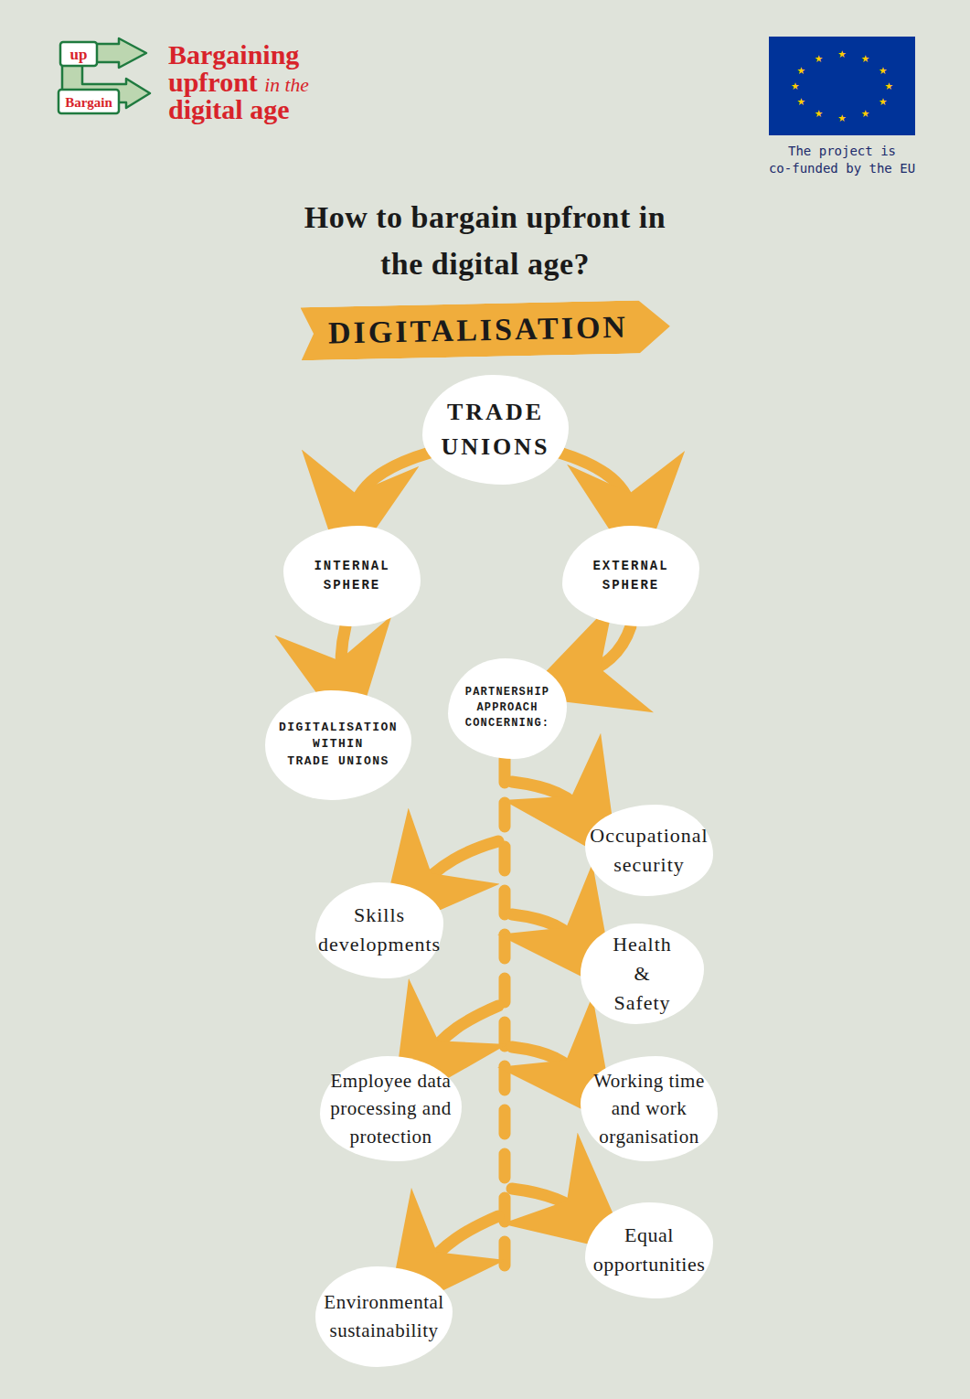up Bargain
Bargaining upfront in the digital age
★ ★ ★ ★ ★ ★ ★ ★ ★ ★ ★ ★
The project is
co-funded by the EU
How to bargain upfront in
the digital age?
DIGITALISATION
TRADE UNIONS
INTERNAL
SPHERE
EXTERNAL
SPHERE
DIGITALISATION
WITHIN
TRADE UNIONS
PARTNERSHIP
APPROACH
CONCERNING:
Occupational
security
Skills
developments
Health
&
Safety
Employee data
processing and
protection
Working time
and work
organisation
Equal
opportunities
Environmental
sustainability